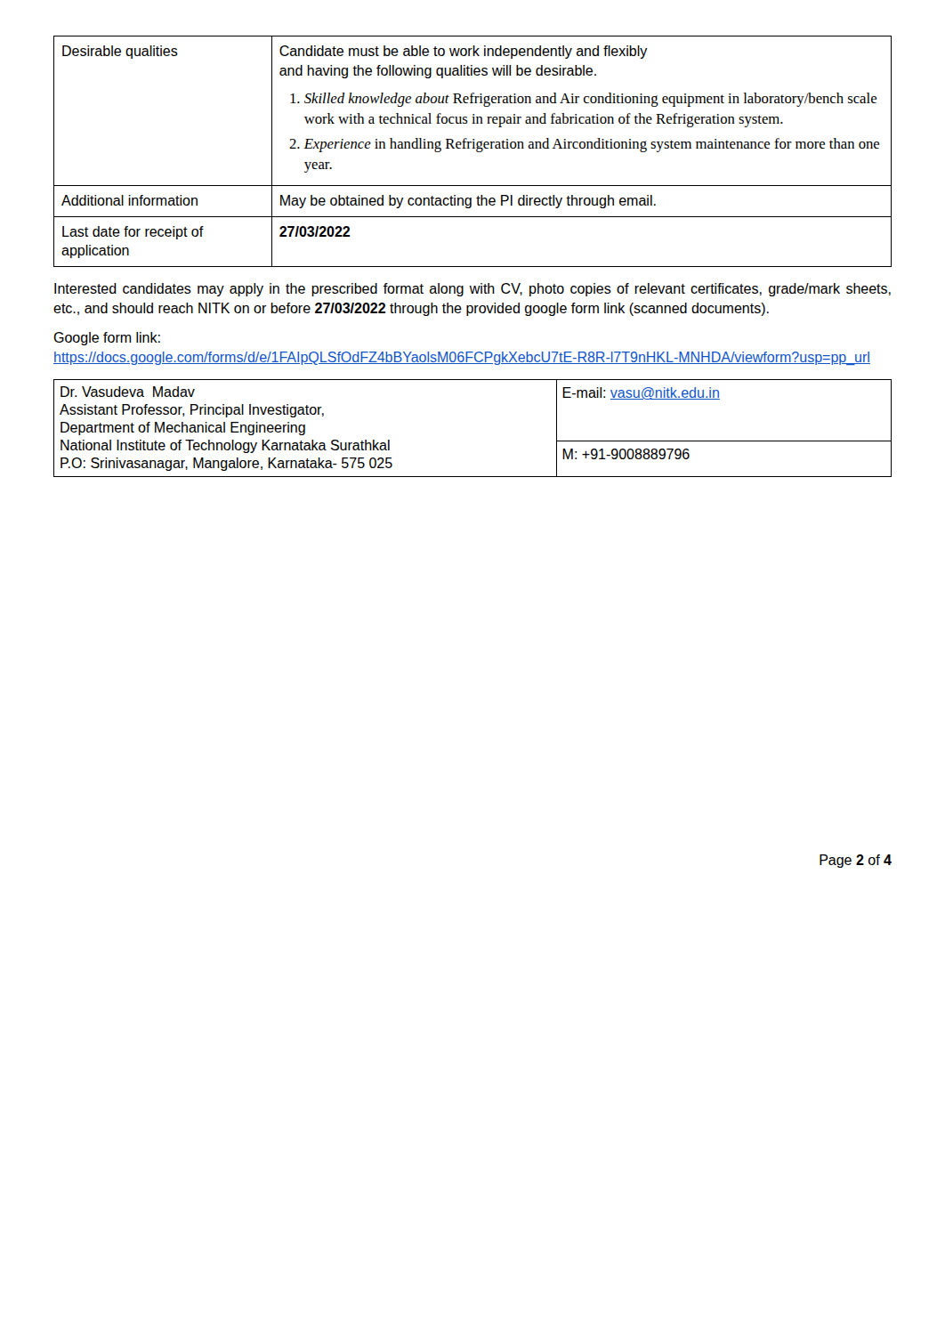| Desirable qualities | Candidate must be able to work independently and flexibly and having the following qualities will be desirable. Skilled knowledge about Refrigeration and Air conditioning equipment in laboratory/bench scale work with a technical focus in repair and fabrication of the Refrigeration system. Experience in handling Refrigeration and Airconditioning system maintenance for more than one year. |
| Additional information | May be obtained by contacting the PI directly through email. |
| Last date for receipt of application | 27/03/2022 |
Interested candidates may apply in the prescribed format along with CV, photo copies of relevant certificates, grade/mark sheets, etc., and should reach NITK on or before 27/03/2022 through the provided google form link (scanned documents).
Google form link:
https://docs.google.com/forms/d/e/1FAIpQLSfOdFZ4bBYaolsM06FCPgkXebcU7tE-R8R-l7T9nHKL-MNHDA/viewform?usp=pp_url
| Dr. Vasudeva Madav Assistant Professor, Principal Investigator, Department of Mechanical Engineering National Institute of Technology Karnataka Surathkal P.O: Srinivasanagar, Mangalore, Karnataka- 575 025 | E-mail: vasu@nitk.edu.in |
| M: +91-9008889796 |
Page 2 of 4